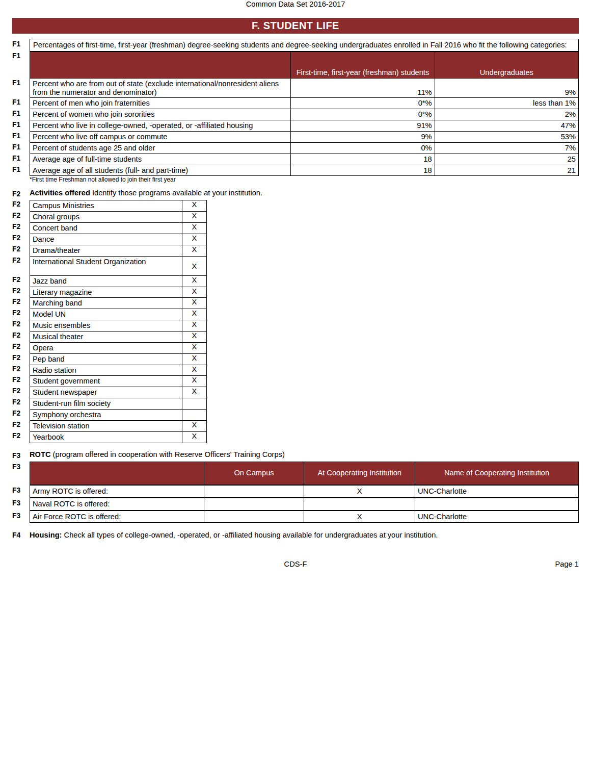Common Data Set 2016-2017
F. STUDENT LIFE
F1
Percentages of first-time, first-year (freshman) degree-seeking students and degree-seeking undergraduates enrolled in Fall 2016 who fit the following categories:
F1
| | First-time, first-year (freshman) students | Undergraduates |
| --- | --- | --- |
F1
| Percent who are from out of state (exclude international/nonresident aliens from the numerator and denominator) | 11% | 9% |
F1
| Percent of men who join fraternities | 0*% | less than 1% |
F1
| Percent of women who join sororities | 0*% | 2% |
F1
| Percent who live in college-owned, -operated, or -affiliated housing | 91% | 47% |
F1
| Percent who live off campus or commute | 9% | 53% |
F1
| Percent of students age 25 and older | 0% | 7% |
F1
| Average age of full-time students | 18 | 25 |
F1
| Average age of all students (full- and part-time) | 18 | 21 |
*First time Freshman not allowed to join their first year
F2
Activities offered Identify those programs available at your institution.
F2
Campus Ministries
X
F2
Choral groups
X
F2
Concert band
X
F2
Dance
X
F2
Drama/theater
X
F2
International Student Organization
X
F2
Jazz band
X
F2
Literary magazine
X
F2
Marching band
X
F2
Model UN
X
F2
Music ensembles
X
F2
Musical theater
X
F2
Opera
X
F2
Pep band
X
F2
Radio station
X
F2
Student government
X
F2
Student newspaper
X
F2
Student-run film society
F2
Symphony orchestra
F2
Television station
X
F2
Yearbook
X
F3
ROTC (program offered in cooperation with Reserve Officers' Training Corps)
F3
| | On Campus | At Cooperating Institution | Name of Cooperating Institution |
| --- | --- | --- | --- |
F3
| Army ROTC is offered: | | X | UNC-Charlotte |
F3
| Naval ROTC is offered: | | | |
F3
| Air Force ROTC is offered: | | X | UNC-Charlotte |
F4
Housing: Check all types of college-owned, -operated, or -affiliated housing available for undergraduates at your institution.
CDS-F
Page 1